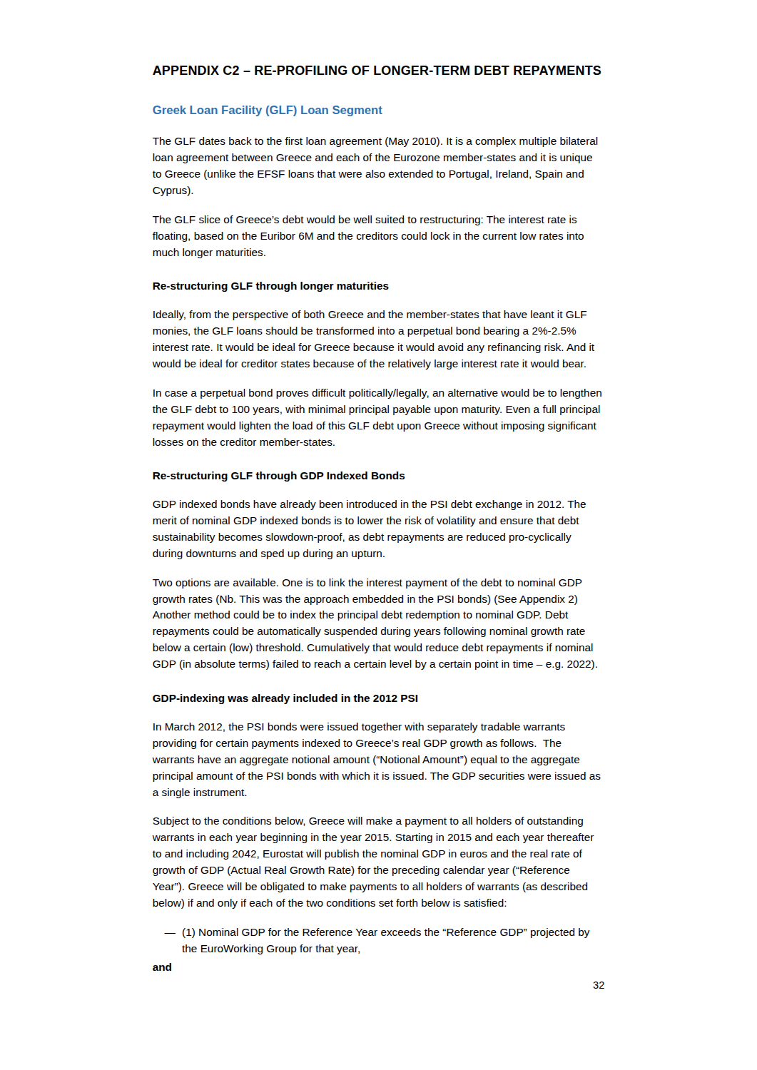APPENDIX C2 – RE-PROFILING OF LONGER-TERM DEBT REPAYMENTS
Greek Loan Facility (GLF) Loan Segment
The GLF dates back to the first loan agreement (May 2010). It is a complex multiple bilateral loan agreement between Greece and each of the Eurozone member-states and it is unique to Greece (unlike the EFSF loans that were also extended to Portugal, Ireland, Spain and Cyprus).
The GLF slice of Greece’s debt would be well suited to restructuring: The interest rate is floating, based on the Euribor 6M and the creditors could lock in the current low rates into much longer maturities.
Re-structuring GLF through longer maturities
Ideally, from the perspective of both Greece and the member-states that have leant it GLF monies, the GLF loans should be transformed into a perpetual bond bearing a 2%-2.5% interest rate. It would be ideal for Greece because it would avoid any refinancing risk. And it would be ideal for creditor states because of the relatively large interest rate it would bear.
In case a perpetual bond proves difficult politically/legally, an alternative would be to lengthen the GLF debt to 100 years, with minimal principal payable upon maturity. Even a full principal repayment would lighten the load of this GLF debt upon Greece without imposing significant losses on the creditor member-states.
Re-structuring GLF through GDP Indexed Bonds
GDP indexed bonds have already been introduced in the PSI debt exchange in 2012. The merit of nominal GDP indexed bonds is to lower the risk of volatility and ensure that debt sustainability becomes slowdown-proof, as debt repayments are reduced pro-cyclically during downturns and sped up during an upturn.
Two options are available. One is to link the interest payment of the debt to nominal GDP growth rates (Nb. This was the approach embedded in the PSI bonds) (See Appendix 2)
Another method could be to index the principal debt redemption to nominal GDP. Debt repayments could be automatically suspended during years following nominal growth rate below a certain (low) threshold. Cumulatively that would reduce debt repayments if nominal GDP (in absolute terms) failed to reach a certain level by a certain point in time – e.g. 2022).
GDP-indexing was already included in the 2012 PSI
In March 2012, the PSI bonds were issued together with separately tradable warrants providing for certain payments indexed to Greece’s real GDP growth as follows. The warrants have an aggregate notional amount (“Notional Amount”) equal to the aggregate principal amount of the PSI bonds with which it is issued. The GDP securities were issued as a single instrument.
Subject to the conditions below, Greece will make a payment to all holders of outstanding warrants in each year beginning in the year 2015. Starting in 2015 and each year thereafter to and including 2042, Eurostat will publish the nominal GDP in euros and the real rate of growth of GDP (Actual Real Growth Rate) for the preceding calendar year (“Reference Year”). Greece will be obligated to make payments to all holders of warrants (as described below) if and only if each of the two conditions set forth below is satisfied:
(1) Nominal GDP for the Reference Year exceeds the “Reference GDP” projected by the EuroWorking Group for that year,
and
32